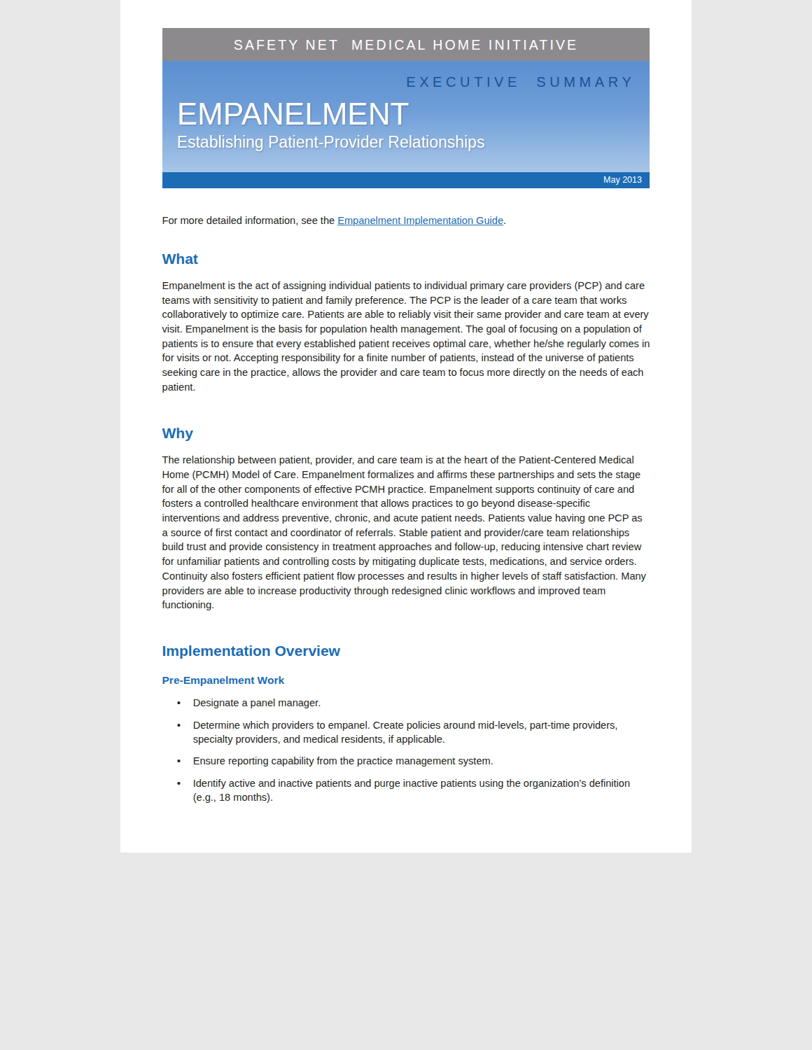SAFETY NET MEDICAL HOME INITIATIVE
EXECUTIVE SUMMARY
EMPANELMENT
Establishing Patient-Provider Relationships
May 2013
For more detailed information, see the Empanelment Implementation Guide.
What
Empanelment is the act of assigning individual patients to individual primary care providers (PCP) and care teams with sensitivity to patient and family preference. The PCP is the leader of a care team that works collaboratively to optimize care. Patients are able to reliably visit their same provider and care team at every visit. Empanelment is the basis for population health management. The goal of focusing on a population of patients is to ensure that every established patient receives optimal care, whether he/she regularly comes in for visits or not. Accepting responsibility for a finite number of patients, instead of the universe of patients seeking care in the practice, allows the provider and care team to focus more directly on the needs of each patient.
Why
The relationship between patient, provider, and care team is at the heart of the Patient-Centered Medical Home (PCMH) Model of Care. Empanelment formalizes and affirms these partnerships and sets the stage for all of the other components of effective PCMH practice. Empanelment supports continuity of care and fosters a controlled healthcare environment that allows practices to go beyond disease-specific interventions and address preventive, chronic, and acute patient needs. Patients value having one PCP as a source of first contact and coordinator of referrals. Stable patient and provider/care team relationships build trust and provide consistency in treatment approaches and follow-up, reducing intensive chart review for unfamiliar patients and controlling costs by mitigating duplicate tests, medications, and service orders. Continuity also fosters efficient patient flow processes and results in higher levels of staff satisfaction. Many providers are able to increase productivity through redesigned clinic workflows and improved team functioning.
Implementation Overview
Pre-Empanelment Work
Designate a panel manager.
Determine which providers to empanel. Create policies around mid-levels, part-time providers, specialty providers, and medical residents, if applicable.
Ensure reporting capability from the practice management system.
Identify active and inactive patients and purge inactive patients using the organization’s definition (e.g., 18 months).